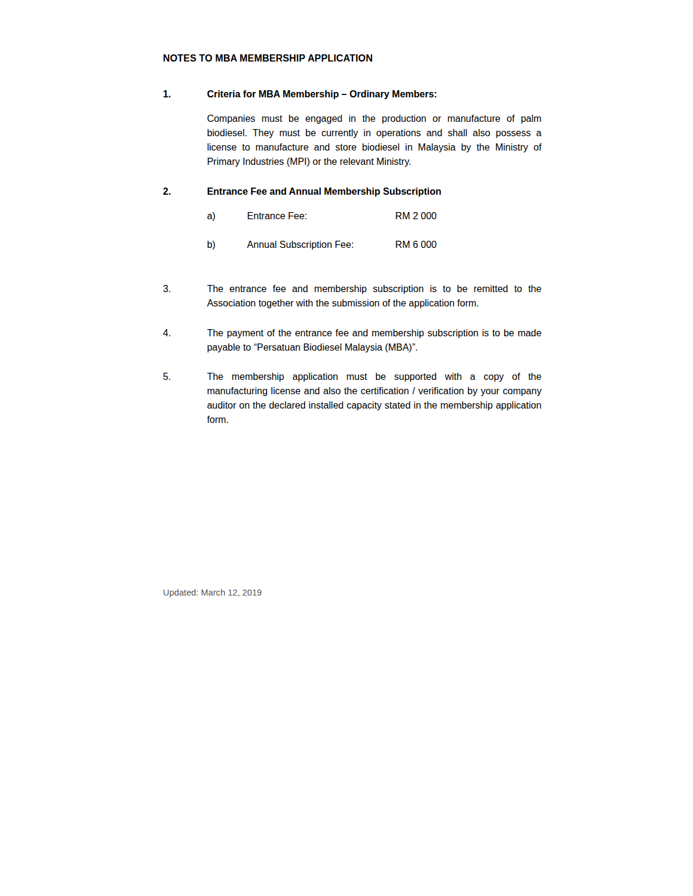NOTES TO MBA MEMBERSHIP APPLICATION
1.
Criteria for MBA Membership – Ordinary Members:
Companies must be engaged in the production or manufacture of palm biodiesel. They must be currently in operations and shall also possess a license to manufacture and store biodiesel in Malaysia by the Ministry of Primary Industries (MPI) or the relevant Ministry.
2.
Entrance Fee and Annual Membership Subscription
a)
Entrance Fee:
RM 2 000
b)
Annual Subscription Fee:
RM 6 000
3.
The entrance fee and membership subscription is to be remitted to the Association together with the submission of the application form.
4.
The payment of the entrance fee and membership subscription is to be made payable to “Persatuan Biodiesel Malaysia (MBA)”.
5.
The membership application must be supported with a copy of the manufacturing license and also the certification / verification by your company auditor on the declared installed capacity stated in the membership application form.
Updated: March 12, 2019